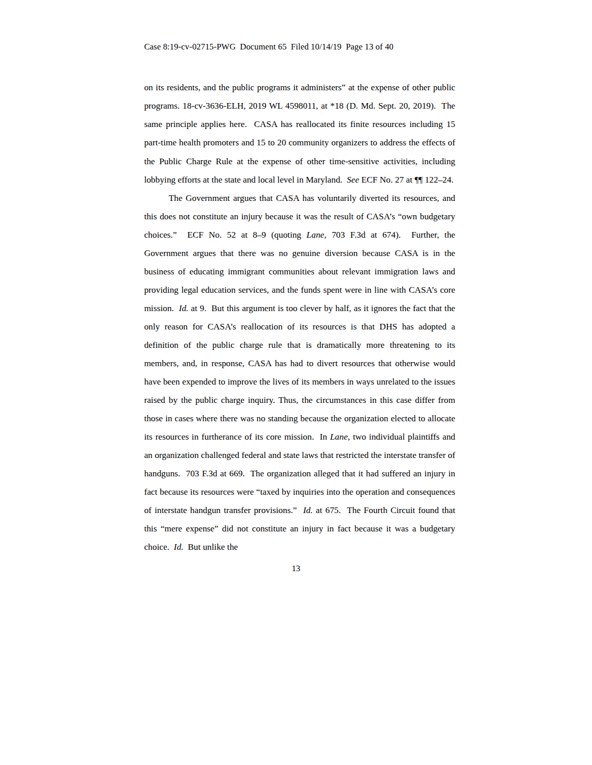Case 8:19-cv-02715-PWG Document 65 Filed 10/14/19 Page 13 of 40
on its residents, and the public programs it administers” at the expense of other public programs. 18-cv-3636-ELH, 2019 WL 4598011, at *18 (D. Md. Sept. 20, 2019). The same principle applies here. CASA has reallocated its finite resources including 15 part-time health promoters and 15 to 20 community organizers to address the effects of the Public Charge Rule at the expense of other time-sensitive activities, including lobbying efforts at the state and local level in Maryland. See ECF No. 27 at ¶¶ 122–24.
The Government argues that CASA has voluntarily diverted its resources, and this does not constitute an injury because it was the result of CASA’s “own budgetary choices.” ECF No. 52 at 8–9 (quoting Lane, 703 F.3d at 674). Further, the Government argues that there was no genuine diversion because CASA is in the business of educating immigrant communities about relevant immigration laws and providing legal education services, and the funds spent were in line with CASA’s core mission. Id. at 9. But this argument is too clever by half, as it ignores the fact that the only reason for CASA’s reallocation of its resources is that DHS has adopted a definition of the public charge rule that is dramatically more threatening to its members, and, in response, CASA has had to divert resources that otherwise would have been expended to improve the lives of its members in ways unrelated to the issues raised by the public charge inquiry. Thus, the circumstances in this case differ from those in cases where there was no standing because the organization elected to allocate its resources in furtherance of its core mission. In Lane, two individual plaintiffs and an organization challenged federal and state laws that restricted the interstate transfer of handguns. 703 F.3d at 669. The organization alleged that it had suffered an injury in fact because its resources were “taxed by inquiries into the operation and consequences of interstate handgun transfer provisions.” Id. at 675. The Fourth Circuit found that this “mere expense” did not constitute an injury in fact because it was a budgetary choice. Id. But unlike the
13